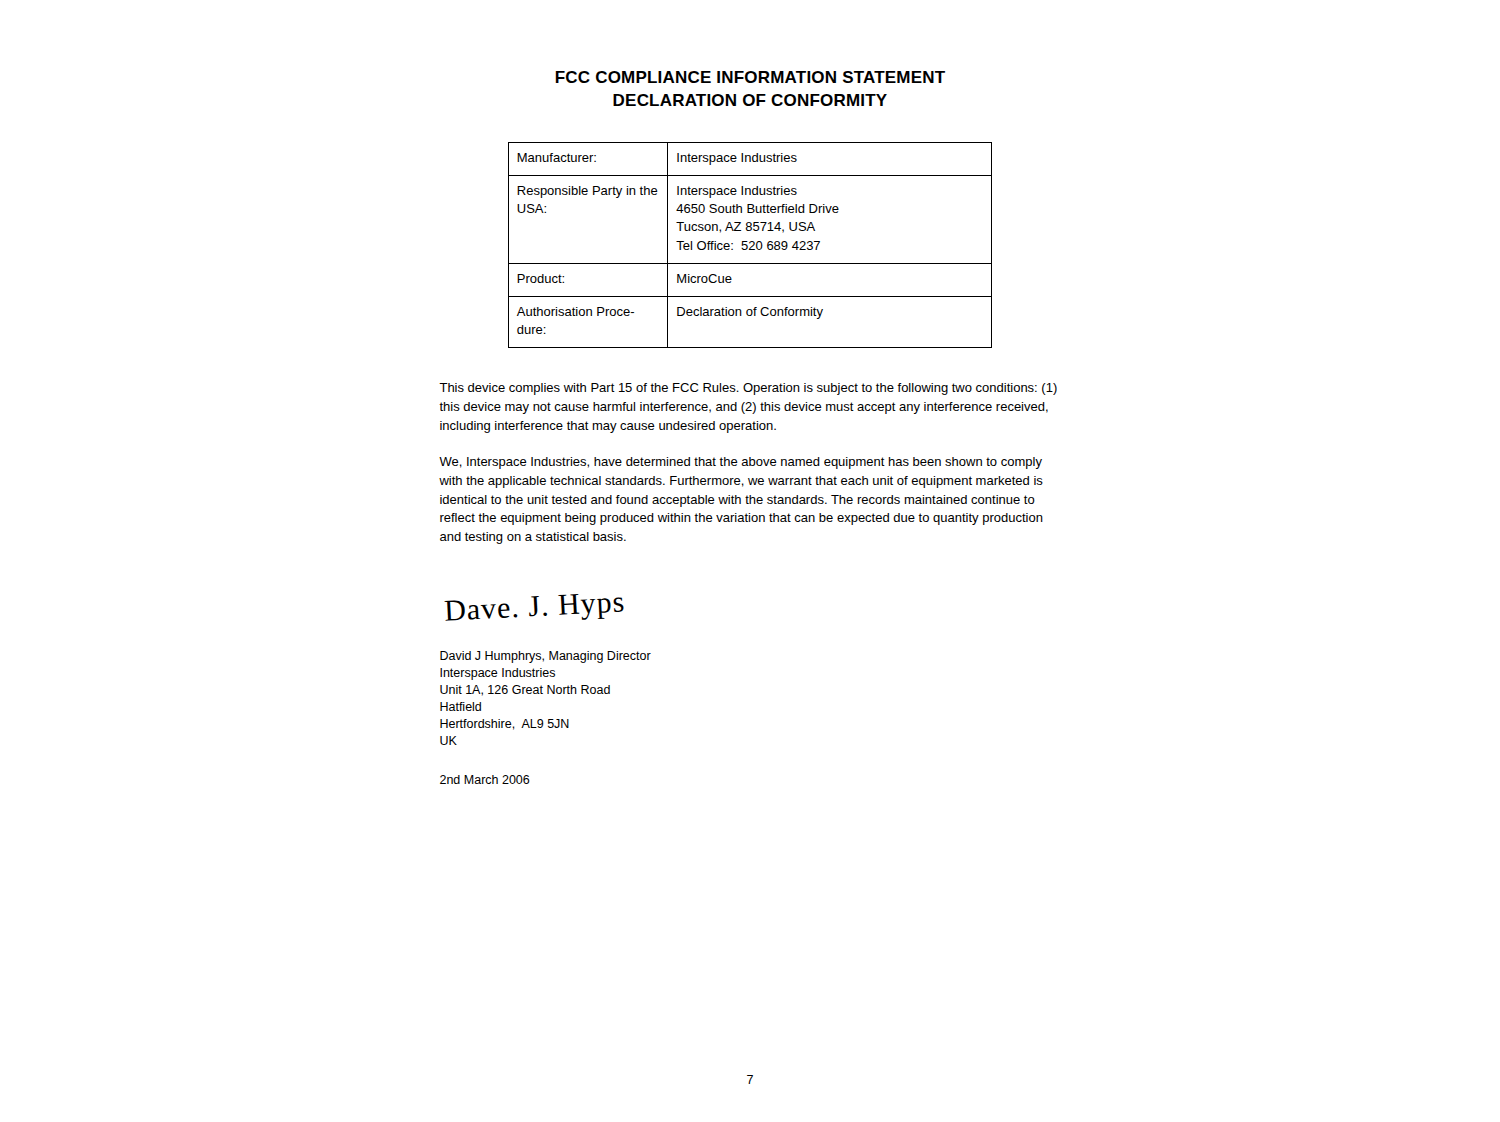FCC COMPLIANCE INFORMATION STATEMENT
DECLARATION OF CONFORMITY
| Manufacturer: | Interspace Industries |
| Responsible Party in the USA: | Interspace Industries 4650 South Butterfield Drive Tucson, AZ 85714, USA Tel Office: 520 689 4237 |
| Product: | MicroCue |
| Authorisation Proce- dure: | Declaration of Conformity |
This device complies with Part 15 of the FCC Rules. Operation is subject to the following two conditions: (1) this device may not cause harmful interference, and (2) this device must accept any interference received, including interference that may cause undesired operation.
We, Interspace Industries, have determined that the above named equipment has been shown to comply with the applicable technical standards. Furthermore, we warrant that each unit of equipment marketed is identical to the unit tested and found acceptable with the standards. The records maintained continue to reflect the equipment being produced within the variation that can be expected due to quantity production and testing on a statistical basis.
Dave. J. Hyps
David J Humphrys, Managing Director
Interspace Industries
Unit 1A, 126 Great North Road
Hatfield
Hertfordshire, AL9 5JN
UK
2nd March 2006
7